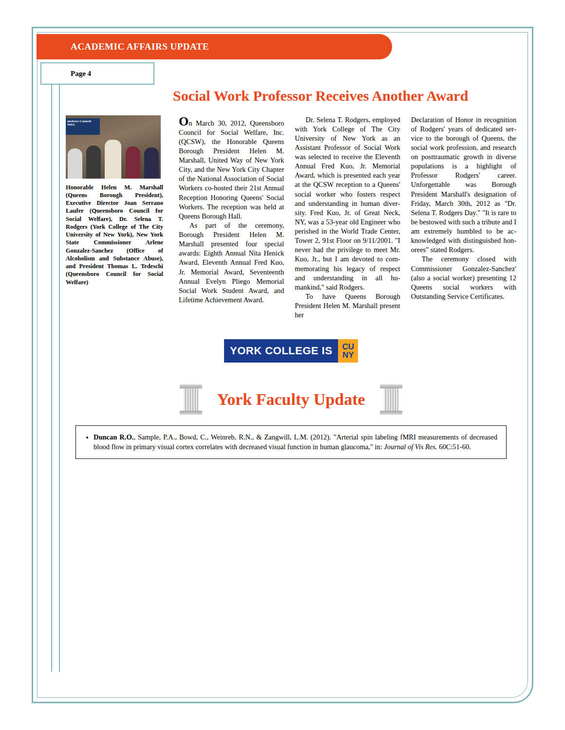Academic Affairs Update
Page 4
Social Work Professor Receives Another Award
ensboro Council WEL
Honorable Helen M. Marshall (Queens Borough President), Executive Director Joan Serrano Laufer (Queensboro Council for Social Welfare), Dr. Selena T. Rodgers (York College of The City University of New York), New York State Commissioner Arlene Gonzalez-Sanchez (Office of Alcoholism and Substance Abuse), and President Thomas L. Tedeschi (Queensboro Council for Social Welfare)
On March 30, 2012, Queensboro Council for Social Welfare, Inc. (QCSW), the Honorable Queens Borough President Helen M. Marshall, United Way of New York City, and the New York City Chapter of the National Association of Social Workers co-hosted their 21st Annual Reception Honoring Queens' Social Workers. The reception was held at Queens Borough Hall.
As part of the ceremony, Borough President Helen M. Marshall presented four special awards: Eighth Annual Nita Henick Award, Eleventh Annual Fred Kuo, Jr. Memorial Award, Seventeenth Annual Evelyn Pliego Memorial Social Work Student Award, and Lifetime Achievement Award.
Dr. Selena T. Rodgers, employed with York College of The City University of New York as an Assistant Professor of Social Work was selected to receive the Eleventh Annual Fred Kuo, Jr. Memorial Award, which is presented each year at the QCSW reception to a Queens' social worker who fosters respect and understanding in human diversity. Fred Kuo, Jr. of Great Neck, NY, was a 53-year old Engineer who perished in the World Trade Center, Tower 2, 91st Floor on 9/11/2001. "I never had the privilege to meet Mr. Kuo, Jr., but I am devoted to commemorating his legacy of respect and understanding in all humankind," said Rodgers.
To have Queens Borough President Helen M. Marshall present her
Declaration of Honor in recognition of Rodgers' years of dedicated service to the borough of Queens, the social work profession, and research on posttraumatic growth in diverse populations is a highlight of Professor Rodgers' career. Unforgettable was Borough President Marshall's designation of Friday, March 30th, 2012 as "Dr. Selena T. Rodgers Day." "It is rare to be bestowed with such a tribute and I am extremely humbled to be acknowledged with distinguished honorees" stated Rodgers.
The ceremony closed with Commissioner Gonzalez-Sanchez' (also a social worker) presenting 12 Queens social workers with Outstanding Service Certificates.
YORK COLLEGE IS
CU NY
York Faculty Update
Duncan R.O., Sample, P.A., Bowd, C., Weinreb, R.N., & Zangwill, L.M. (2012). "Arterial spin labeling fMRI measurements of decreased blood flow in primary visual cortex correlates with decreased visual function in human glaucoma," in: Journal of Vis Res. 60C:51-60.